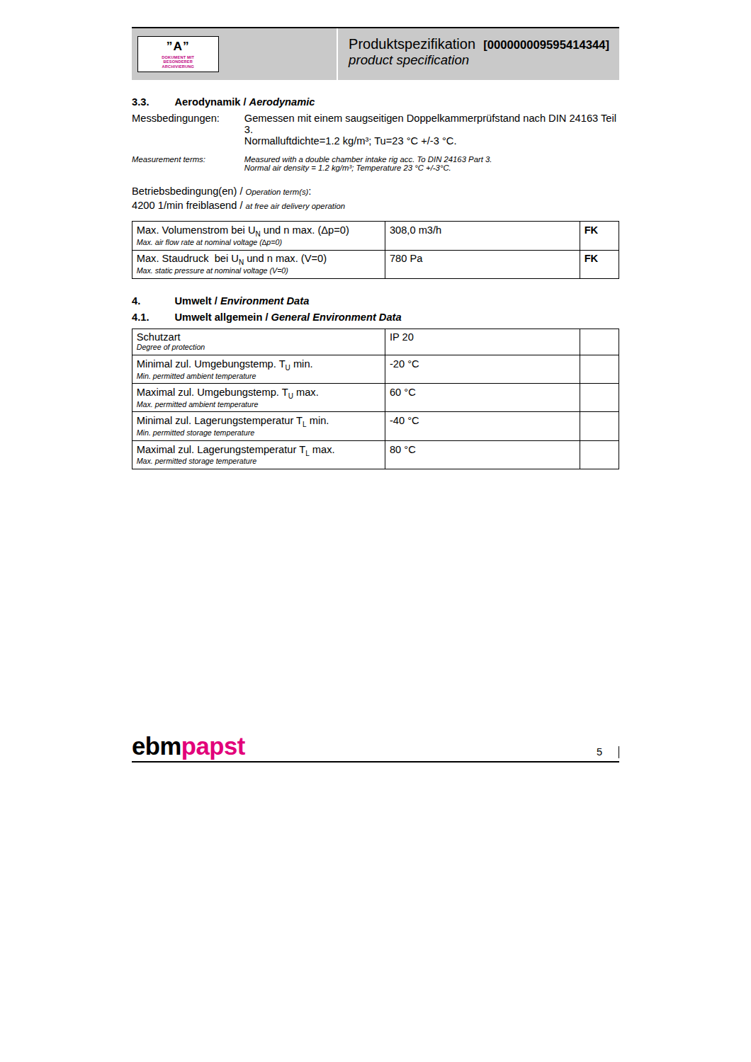”A” DOKUMENT MIT
BESONDERER
ARCHIVIERUNG
Produktspezifikation [000000009595414344]
product specification
3.3. Aerodynamik / Aerodynamic
Messbedingungen:
Gemessen mit einem saugseitigen Doppelkammerprüfstand nach DIN 24163 Teil 3.
Normalluftdichte=1.2 kg/m³; Tu=23 °C +/-3 °C.
Measurement terms:
Measured with a double chamber intake rig acc. To DIN 24163 Part 3.
Normal air density = 1.2 kg/m³; Temperature 23 °C +/-3°C.
Betriebsbedingung(en) / Operation term(s):
4200 1/min freiblasend / at free air delivery operation
| Max. Volumenstrom bei U N und n max. (Δp=0) Max. air flow rate at nominal voltage (∆p=0) | 308,0 m3/h | FK |
| Max. Staudruck bei U N und n max. (V=0) Max. static pressure at nominal voltage (V=0) | 780 Pa | FK |
4. Umwelt / Environment Data
4.1. Umwelt allgemein / General Environment Data
| Schutzart Degree of protection | IP 20 | |
| Minimal zul. Umgebungstemp. T U min. Min. permitted ambient temperature | -20 °C | |
| Maximal zul. Umgebungstemp. T U max. Max. permitted ambient temperature | 60 °C | |
| Minimal zul. Lagerungstemperatur T L min. Min. permitted storage temperature | -40 °C | |
| Maximal zul. Lagerungstemperatur T L max. Max. permitted storage temperature | 80 °C | |
ebm papst
5